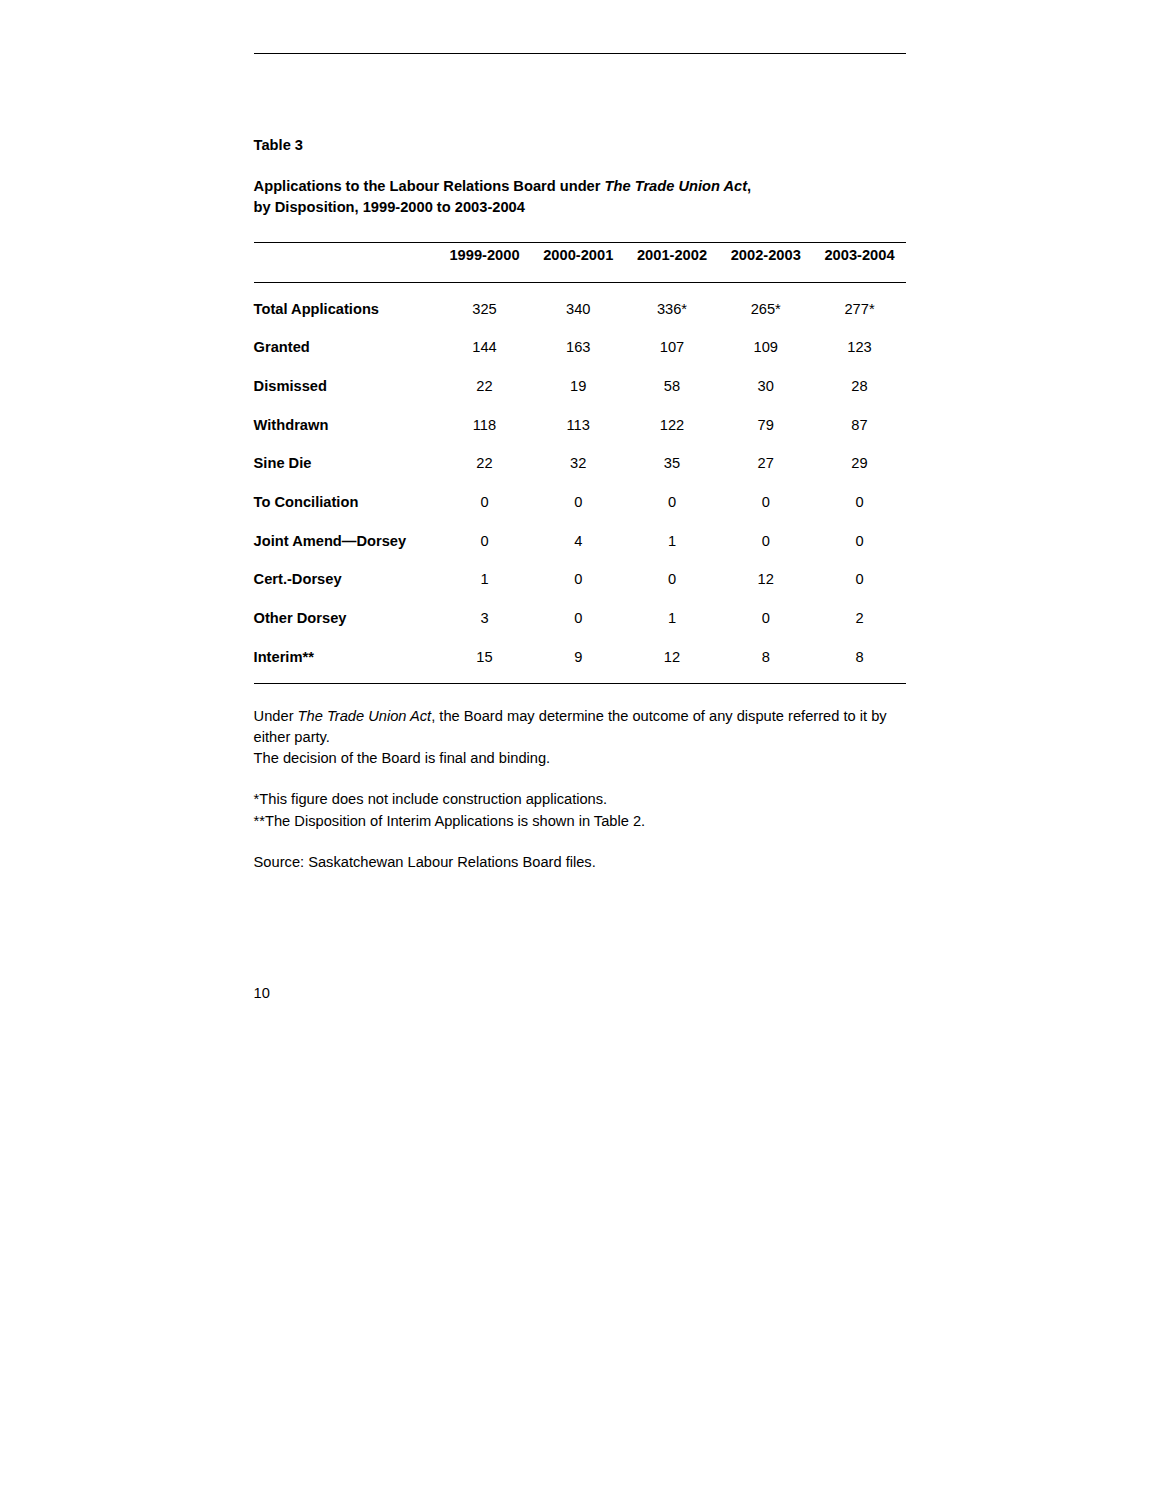Table 3
Applications to the Labour Relations Board under The Trade Union Act,
by Disposition, 1999-2000 to 2003-2004
| | 1999-2000 | 2000-2001 | 2001-2002 | 2002-2003 | 2003-2004 |
| --- | --- | --- | --- | --- | --- |
| Total Applications | 325 | 340 | 336* | 265* | 277* |
| Granted | 144 | 163 | 107 | 109 | 123 |
| Dismissed | 22 | 19 | 58 | 30 | 28 |
| Withdrawn | 118 | 113 | 122 | 79 | 87 |
| Sine Die | 22 | 32 | 35 | 27 | 29 |
| To Conciliation | 0 | 0 | 0 | 0 | 0 |
| Joint Amend—Dorsey | 0 | 4 | 1 | 0 | 0 |
| Cert.-Dorsey | 1 | 0 | 0 | 12 | 0 |
| Other Dorsey | 3 | 0 | 1 | 0 | 2 |
| Interim** | 15 | 9 | 12 | 8 | 8 |
Under The Trade Union Act, the Board may determine the outcome of any dispute referred to it by either party.
The decision of the Board is final and binding.
*This figure does not include construction applications.
**The Disposition of Interim Applications is shown in Table 2.
Source: Saskatchewan Labour Relations Board files.
10